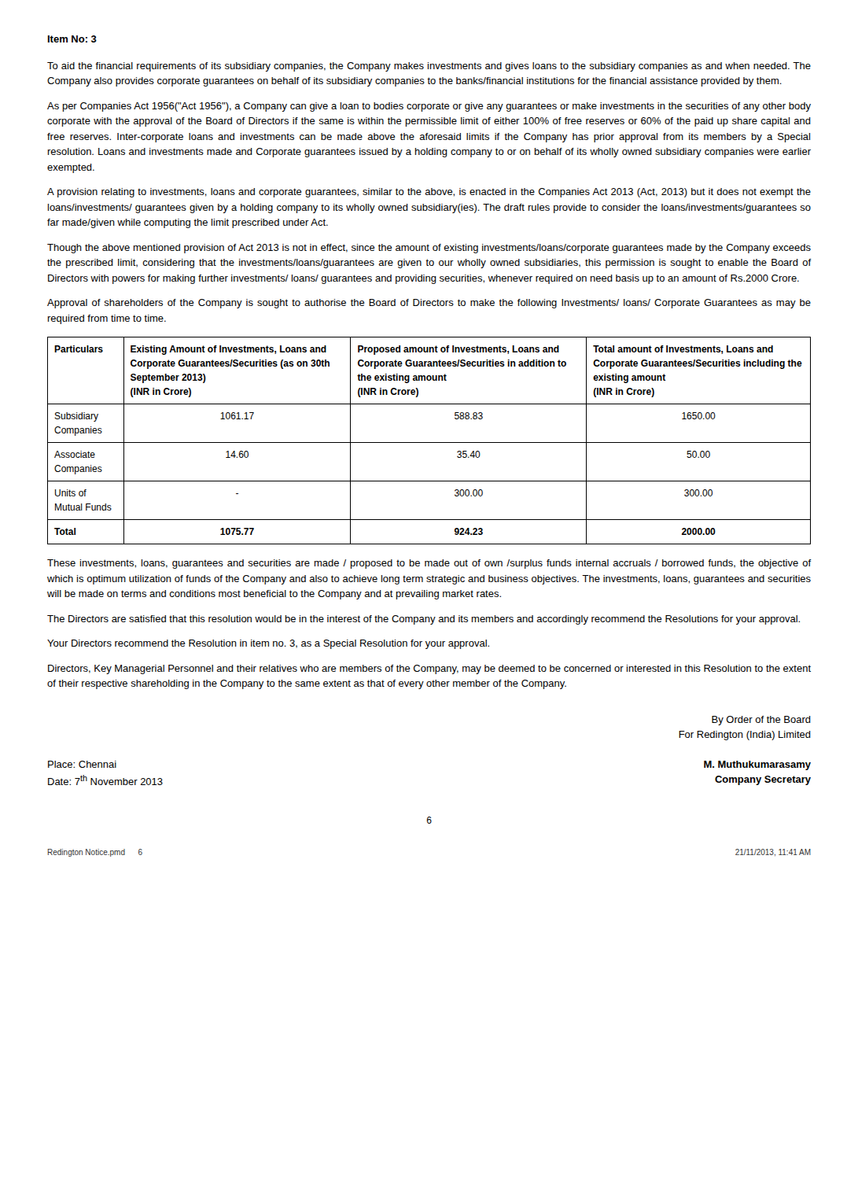Item No: 3
To aid the financial requirements of its subsidiary companies, the Company makes investments and gives loans to the subsidiary companies as and when needed. The Company also provides corporate guarantees on behalf of its subsidiary companies to the banks/financial institutions for the financial assistance provided by them.
As per Companies Act 1956("Act 1956"), a Company can give a loan to bodies corporate or give any guarantees or make investments in the securities of any other body corporate with the approval of the Board of Directors if the same is within the permissible limit of either 100% of free reserves or 60% of the paid up share capital and free reserves. Inter-corporate loans and investments can be made above the aforesaid limits if the Company has prior approval from its members by a Special resolution. Loans and investments made and Corporate guarantees issued by a holding company to or on behalf of its wholly owned subsidiary companies were earlier exempted.
A provision relating to investments, loans and corporate guarantees, similar to the above, is enacted in the Companies Act 2013 (Act, 2013) but it does not exempt the loans/investments/ guarantees given by a holding company to its wholly owned subsidiary(ies). The draft rules provide to consider the loans/investments/guarantees so far made/given while computing the limit prescribed under Act.
Though the above mentioned provision of Act 2013 is not in effect, since the amount of existing investments/loans/corporate guarantees made by the Company exceeds the prescribed limit, considering that the investments/loans/guarantees are given to our wholly owned subsidiaries, this permission is sought to enable the Board of Directors with powers for making further investments/ loans/ guarantees and providing securities, whenever required on need basis up to an amount of Rs.2000 Crore.
Approval of shareholders of the Company is sought to authorise the Board of Directors to make the following Investments/ loans/ Corporate Guarantees as may be required from time to time.
| Particulars | Existing Amount of Investments, Loans and Corporate Guarantees/Securities (as on 30th September 2013) (INR in Crore) | Proposed amount of Investments, Loans and Corporate Guarantees/Securities in addition to the existing amount (INR in Crore) | Total amount of Investments, Loans and Corporate Guarantees/Securities including the existing amount (INR in Crore) |
| --- | --- | --- | --- |
| Subsidiary Companies | 1061.17 | 588.83 | 1650.00 |
| Associate Companies | 14.60 | 35.40 | 50.00 |
| Units of Mutual Funds | - | 300.00 | 300.00 |
| Total | 1075.77 | 924.23 | 2000.00 |
These investments, loans, guarantees and securities are made / proposed to be made out of own /surplus funds internal accruals / borrowed funds, the objective of which is optimum utilization of funds of the Company and also to achieve long term strategic and business objectives. The investments, loans, guarantees and securities will be made on terms and conditions most beneficial to the Company and at prevailing market rates.
The Directors are satisfied that this resolution would be in the interest of the Company and its members and accordingly recommend the Resolutions for your approval.
Your Directors recommend the Resolution in item no. 3, as a Special Resolution for your approval.
Directors, Key Managerial Personnel and their relatives who are members of the Company, may be deemed to be concerned or interested in this Resolution to the extent of their respective shareholding in the Company to the same extent as that of every other member of the Company.
By Order of the Board
For Redington (India) Limited
Place: Chennai
Date: 7th November 2013
M. Muthukumarasamy
Company Secretary
6
Redington Notice.pmd 6 21/11/2013, 11:41 AM